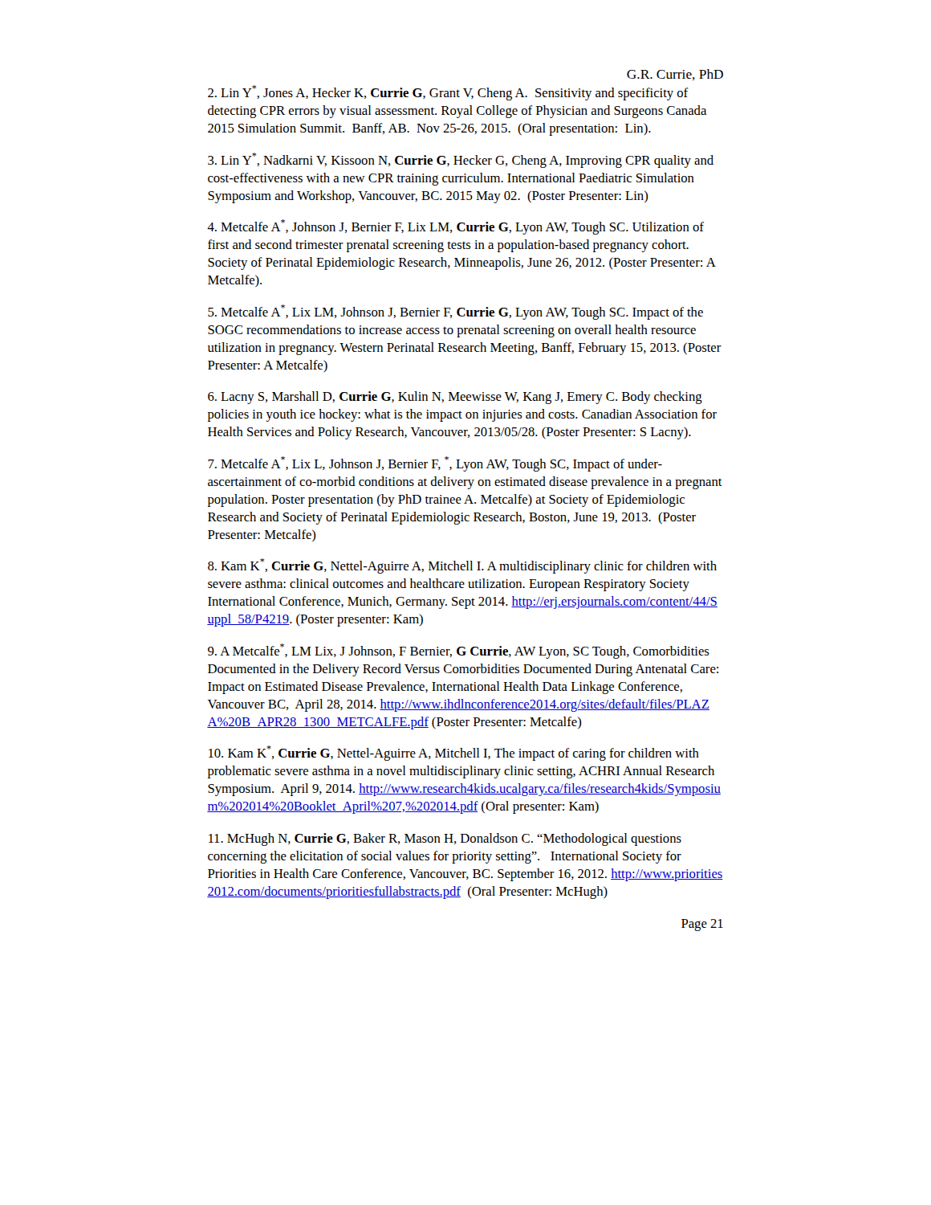G.R. Currie, PhD
2. Lin Y*, Jones A, Hecker K, Currie G, Grant V, Cheng A. Sensitivity and specificity of detecting CPR errors by visual assessment. Royal College of Physician and Surgeons Canada 2015 Simulation Summit. Banff, AB. Nov 25-26, 2015. (Oral presentation: Lin).
3. Lin Y*, Nadkarni V, Kissoon N, Currie G, Hecker G, Cheng A, Improving CPR quality and cost-effectiveness with a new CPR training curriculum. International Paediatric Simulation Symposium and Workshop, Vancouver, BC. 2015 May 02. (Poster Presenter: Lin)
4. Metcalfe A*, Johnson J, Bernier F, Lix LM, Currie G, Lyon AW, Tough SC. Utilization of first and second trimester prenatal screening tests in a population-based pregnancy cohort. Society of Perinatal Epidemiologic Research, Minneapolis, June 26, 2012. (Poster Presenter: A Metcalfe).
5. Metcalfe A*, Lix LM, Johnson J, Bernier F, Currie G, Lyon AW, Tough SC. Impact of the SOGC recommendations to increase access to prenatal screening on overall health resource utilization in pregnancy. Western Perinatal Research Meeting, Banff, February 15, 2013. (Poster Presenter: A Metcalfe)
6. Lacny S, Marshall D, Currie G, Kulin N, Meewisse W, Kang J, Emery C. Body checking policies in youth ice hockey: what is the impact on injuries and costs. Canadian Association for Health Services and Policy Research, Vancouver, 2013/05/28. (Poster Presenter: S Lacny).
7. Metcalfe A*, Lix L, Johnson J, Bernier F, *, Lyon AW, Tough SC, Impact of under-ascertainment of co-morbid conditions at delivery on estimated disease prevalence in a pregnant population. Poster presentation (by PhD trainee A. Metcalfe) at Society of Epidemiologic Research and Society of Perinatal Epidemiologic Research, Boston, June 19, 2013. (Poster Presenter: Metcalfe)
8. Kam K*, Currie G, Nettel-Aguirre A, Mitchell I. A multidisciplinary clinic for children with severe asthma: clinical outcomes and healthcare utilization. European Respiratory Society International Conference, Munich, Germany. Sept 2014. http://erj.ersjournals.com/content/44/Suppl_58/P4219. (Poster presenter: Kam)
9. A Metcalfe*, LM Lix, J Johnson, F Bernier, G Currie, AW Lyon, SC Tough, Comorbidities Documented in the Delivery Record Versus Comorbidities Documented During Antenatal Care: Impact on Estimated Disease Prevalence, International Health Data Linkage Conference, Vancouver BC, April 28, 2014. http://www.ihdlnconference2014.org/sites/default/files/PLAZA%20B_APR28_1300_METCALFE.pdf (Poster Presenter: Metcalfe)
10. Kam K*, Currie G, Nettel-Aguirre A, Mitchell I, The impact of caring for children with problematic severe asthma in a novel multidisciplinary clinic setting, ACHRI Annual Research Symposium. April 9, 2014. http://www.research4kids.ucalgary.ca/files/research4kids/Symposium%202014%20Booklet_April%207,%202014.pdf (Oral presenter: Kam)
11. McHugh N, Currie G, Baker R, Mason H, Donaldson C. “Methodological questions concerning the elicitation of social values for priority setting”. International Society for Priorities in Health Care Conference, Vancouver, BC. September 16, 2012. http://www.priorities2012.com/documents/prioritiesfullabstracts.pdf (Oral Presenter: McHugh)
Page 21